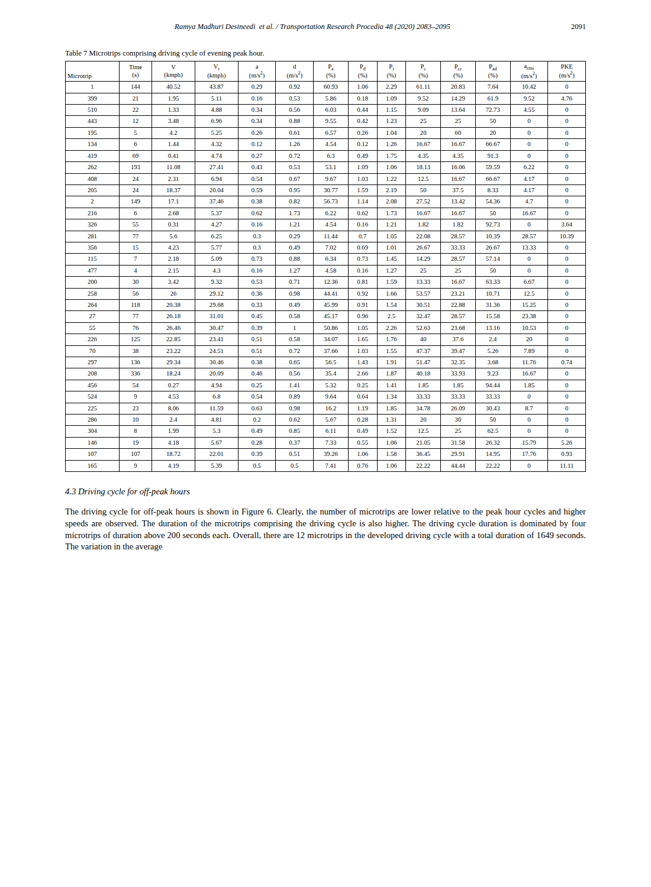Ramya Madhuri Desineedi et al. / Transportation Research Procedia 48 (2020) 2083–2095 2091
Table 7 Microtrips comprising driving cycle of evening peak hour.
| Microtrip | Time (s) | V (kmph) | V r (kmph) | a (m/s 2 ) | d (m/s 2 ) | P a (%) | P d (%) | P i (%) | P c (%) | P cr (%) | P ad (%) | a rms (m/s 2 ) | PKE (m/s 2 ) |
| --- | --- | --- | --- | --- | --- | --- | --- | --- | --- | --- | --- | --- | --- |
| 1 | 144 | 40.52 | 43.87 | 0.29 | 0.92 | 60.93 | 1.06 | 2.29 | 61.11 | 20.83 | 7.64 | 10.42 | 0 |
| 399 | 21 | 1.95 | 5.11 | 0.16 | 0.53 | 5.86 | 0.18 | 1.09 | 9.52 | 14.29 | 61.9 | 9.52 | 4.76 |
| 510 | 22 | 1.33 | 4.88 | 0.34 | 0.56 | 6.03 | 0.44 | 1.15 | 9.09 | 13.64 | 72.73 | 4.55 | 0 |
| 443 | 12 | 3.48 | 6.96 | 0.34 | 0.88 | 9.55 | 0.42 | 1.23 | 25 | 25 | 50 | 0 | 0 |
| 195 | 5 | 4.2 | 5.25 | 0.26 | 0.61 | 6.57 | 0.26 | 1.04 | 20 | 60 | 20 | 0 | 0 |
| 134 | 6 | 1.44 | 4.32 | 0.12 | 1.26 | 4.54 | 0.12 | 1.26 | 16.67 | 16.67 | 66.67 | 0 | 0 |
| 419 | 69 | 0.41 | 4.74 | 0.27 | 0.72 | 6.3 | 0.49 | 1.75 | 4.35 | 4.35 | 91.3 | 0 | 0 |
| 262 | 193 | 11.08 | 27.41 | 0.43 | 0.53 | 53.1 | 1.09 | 1.06 | 18.13 | 16.06 | 59.59 | 6.22 | 0 |
| 408 | 24 | 2.31 | 6.94 | 0.54 | 0.67 | 9.67 | 1.03 | 1.22 | 12.5 | 16.67 | 66.67 | 4.17 | 0 |
| 205 | 24 | 18.37 | 20.04 | 0.59 | 0.95 | 30.77 | 1.59 | 2.19 | 50 | 37.5 | 8.33 | 4.17 | 0 |
| 2 | 149 | 17.1 | 37.46 | 0.38 | 0.82 | 56.73 | 1.14 | 2.08 | 27.52 | 13.42 | 54.36 | 4.7 | 0 |
| 216 | 6 | 2.68 | 5.37 | 0.62 | 1.73 | 6.22 | 0.62 | 1.73 | 16.67 | 16.67 | 50 | 16.67 | 0 |
| 326 | 55 | 0.31 | 4.27 | 0.16 | 1.21 | 4.54 | 0.16 | 1.21 | 1.82 | 1.82 | 92.73 | 0 | 3.64 |
| 281 | 77 | 5.6 | 6.25 | 0.3 | 0.29 | 11.44 | 0.7 | 1.05 | 22.08 | 28.57 | 10.39 | 28.57 | 10.39 |
| 356 | 15 | 4.23 | 5.77 | 0.3 | 0.49 | 7.02 | 0.69 | 1.01 | 26.67 | 33.33 | 26.67 | 13.33 | 0 |
| 115 | 7 | 2.18 | 5.09 | 0.73 | 0.88 | 6.34 | 0.73 | 1.45 | 14.29 | 28.57 | 57.14 | 0 | 0 |
| 477 | 4 | 2.15 | 4.3 | 0.16 | 1.27 | 4.58 | 0.16 | 1.27 | 25 | 25 | 50 | 0 | 0 |
| 200 | 30 | 3.42 | 9.32 | 0.53 | 0.71 | 12.36 | 0.81 | 1.59 | 13.33 | 16.67 | 63.33 | 6.67 | 0 |
| 258 | 56 | 26 | 29.12 | 0.36 | 0.98 | 44.41 | 0.92 | 1.66 | 53.57 | 23.21 | 10.71 | 12.5 | 0 |
| 264 | 118 | 20.38 | 29.68 | 0.33 | 0.49 | 45.99 | 0.91 | 1.54 | 30.51 | 22.88 | 31.36 | 15.25 | 0 |
| 27 | 77 | 26.18 | 31.01 | 0.45 | 0.58 | 45.17 | 0.96 | 2.5 | 32.47 | 28.57 | 15.58 | 23.38 | 0 |
| 55 | 76 | 26.46 | 30.47 | 0.39 | 1 | 50.86 | 1.05 | 2.26 | 52.63 | 23.68 | 13.16 | 10.53 | 0 |
| 226 | 125 | 22.85 | 23.41 | 0.51 | 0.58 | 34.07 | 1.65 | 1.76 | 40 | 37.6 | 2.4 | 20 | 0 |
| 70 | 38 | 23.22 | 24.51 | 0.51 | 0.72 | 37.66 | 1.03 | 1.55 | 47.37 | 39.47 | 5.26 | 7.89 | 0 |
| 297 | 136 | 29.34 | 30.46 | 0.38 | 0.65 | 56.5 | 1.43 | 1.91 | 51.47 | 32.35 | 3.68 | 11.76 | 0.74 |
| 208 | 336 | 18.24 | 20.09 | 0.46 | 0.56 | 35.4 | 2.66 | 1.87 | 40.18 | 33.93 | 9.23 | 16.67 | 0 |
| 456 | 54 | 0.27 | 4.94 | 0.25 | 1.41 | 5.32 | 0.25 | 1.41 | 1.85 | 1.85 | 94.44 | 1.85 | 0 |
| 524 | 9 | 4.53 | 6.8 | 0.54 | 0.89 | 9.64 | 0.64 | 1.34 | 33.33 | 33.33 | 33.33 | 0 | 0 |
| 225 | 23 | 8.06 | 11.59 | 0.63 | 0.98 | 16.2 | 1.19 | 1.85 | 34.78 | 26.09 | 30.43 | 8.7 | 0 |
| 286 | 10 | 2.4 | 4.81 | 0.2 | 0.62 | 5.67 | 0.28 | 1.31 | 20 | 30 | 50 | 0 | 0 |
| 304 | 8 | 1.99 | 5.3 | 0.49 | 0.85 | 6.11 | 0.49 | 1.52 | 12.5 | 25 | 62.5 | 0 | 0 |
| 146 | 19 | 4.18 | 5.67 | 0.28 | 0.37 | 7.33 | 0.55 | 1.06 | 21.05 | 31.58 | 26.32 | 15.79 | 5.26 |
| 107 | 107 | 18.72 | 22.01 | 0.39 | 0.51 | 39.26 | 1.06 | 1.58 | 36.45 | 29.91 | 14.95 | 17.76 | 0.93 |
| 165 | 9 | 4.19 | 5.39 | 0.5 | 0.5 | 7.41 | 0.76 | 1.06 | 22.22 | 44.44 | 22.22 | 0 | 11.11 |
4.3 Driving cycle for off-peak hours
The driving cycle for off-peak hours is shown in Figure 6. Clearly, the number of microtrips are lower relative to the peak hour cycles and higher speeds are observed. The duration of the microtrips comprising the driving cycle is also higher. The driving cycle duration is dominated by four microtrips of duration above 200 seconds each. Overall, there are 12 microtrips in the developed driving cycle with a total duration of 1649 seconds. The variation in the average